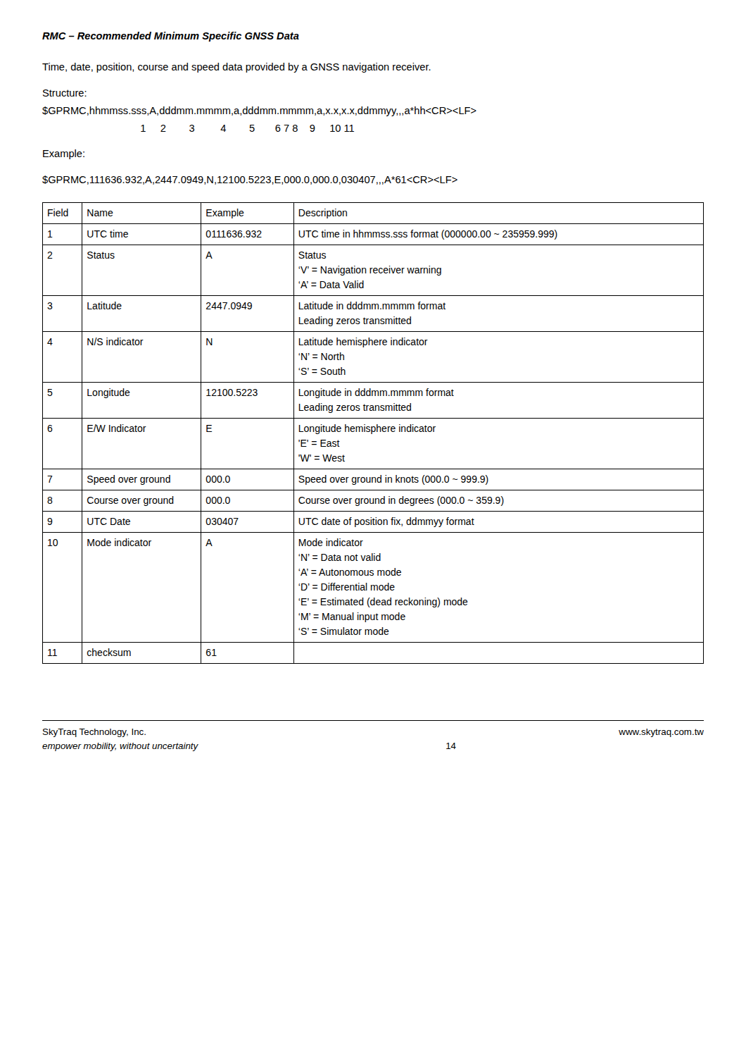RMC – Recommended Minimum Specific GNSS Data
Time, date, position, course and speed data provided by a GNSS navigation receiver.
Structure:
$GPRMC,hhmmss.sss,A,dddmm.mmmm,a,dddmm.mmmm,a,x.x,x.x,ddmmyy,,,a*hh<CR><LF>
1 2 3 4 5 6 7 8 9 10 11
Example:
$GPRMC,111636.932,A,2447.0949,N,12100.5223,E,000.0,000.0,030407,,,A*61<CR><LF>
| Field | Name | Example | Description |
| --- | --- | --- | --- |
| 1 | UTC time | 0111636.932 | UTC time in hhmmss.sss format (000000.00 ~ 235959.999) |
| 2 | Status | A | Status ‘V’ = Navigation receiver warning ‘A’ = Data Valid |
| 3 | Latitude | 2447.0949 | Latitude in dddmm.mmmm format Leading zeros transmitted |
| 4 | N/S indicator | N | Latitude hemisphere indicator ‘N’ = North ‘S’ = South |
| 5 | Longitude | 12100.5223 | Longitude in dddmm.mmmm format Leading zeros transmitted |
| 6 | E/W Indicator | E | Longitude hemisphere indicator 'E' = East 'W' = West |
| 7 | Speed over ground | 000.0 | Speed over ground in knots (000.0 ~ 999.9) |
| 8 | Course over ground | 000.0 | Course over ground in degrees (000.0 ~ 359.9) |
| 9 | UTC Date | 030407 | UTC date of position fix, ddmmyy format |
| 10 | Mode indicator | A | Mode indicator ‘N’ = Data not valid ‘A’ = Autonomous mode ‘D’ = Differential mode ‘E’ = Estimated (dead reckoning) mode ‘M’ = Manual input mode ‘S’ = Simulator mode |
| 11 | checksum | 61 | |
SkyTraq Technology, Inc.
empower mobility, without uncertainty
www.skytraq.com.tw
14